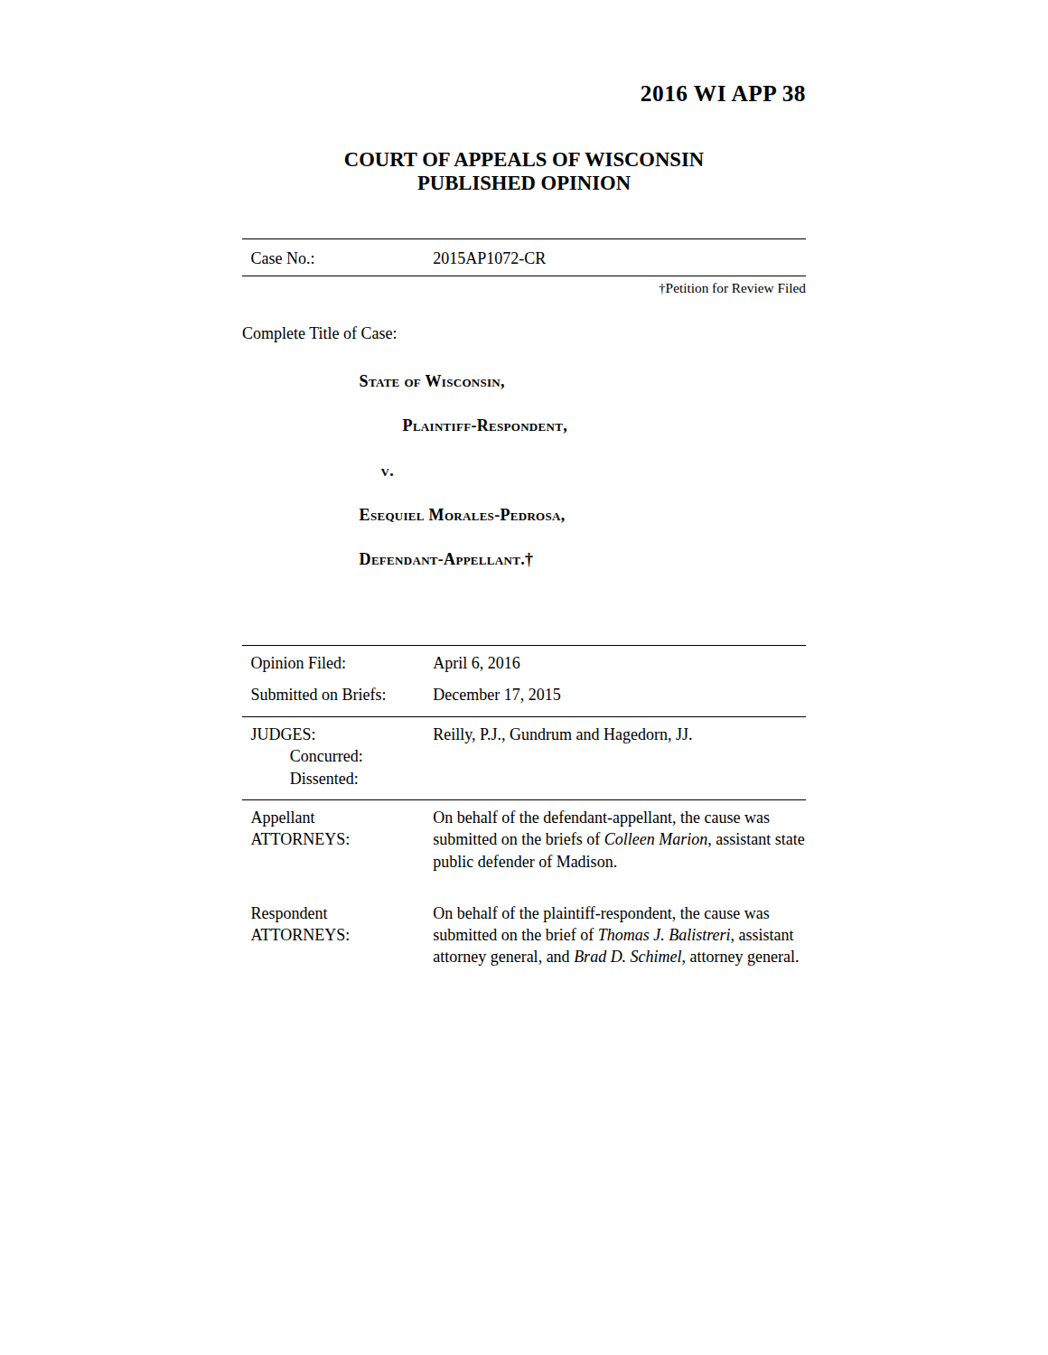2016 WI APP 38
COURT OF APPEALS OF WISCONSIN PUBLISHED OPINION
Case No.: 2015AP1072-CR
†Petition for Review Filed
Complete Title of Case:
State of Wisconsin,
Plaintiff-Respondent,
v.
Esequiel Morales-Pedrosa,
Defendant-Appellant.†
| Opinion Filed: | April 6, 2016 |
| Submitted on Briefs: | December 17, 2015 |
| JUDGES: Concurred: Dissented: | Reilly, P.J., Gundrum and Hagedorn, JJ. |
| Appellant ATTORNEYS: | On behalf of the defendant-appellant, the cause was submitted on the briefs of Colleen Marion , assistant state public defender of Madison. |
| Respondent ATTORNEYS: | On behalf of the plaintiff-respondent, the cause was submitted on the brief of Thomas J. Balistreri , assistant attorney general, and Brad D. Schimel , attorney general. |